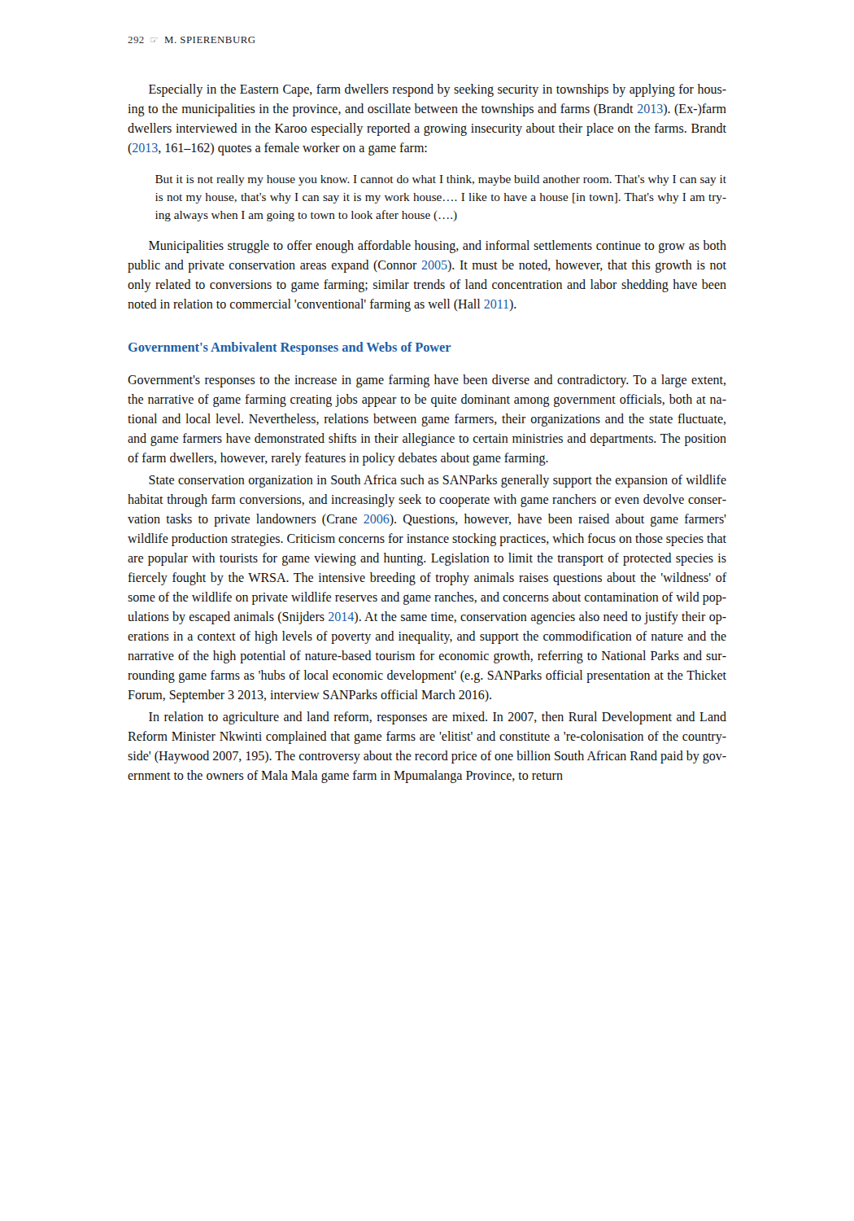292 ☞ M. Spierenburg
Especially in the Eastern Cape, farm dwellers respond by seeking security in townships by applying for housing to the municipalities in the province, and oscillate between the townships and farms (Brandt 2013). (Ex-)farm dwellers interviewed in the Karoo especially reported a growing insecurity about their place on the farms. Brandt (2013, 161–162) quotes a female worker on a game farm:
But it is not really my house you know. I cannot do what I think, maybe build another room. That's why I can say it is not my house, that's why I can say it is my work house…. I like to have a house [in town]. That's why I am trying always when I am going to town to look after house (….)
Municipalities struggle to offer enough affordable housing, and informal settlements continue to grow as both public and private conservation areas expand (Connor 2005). It must be noted, however, that this growth is not only related to conversions to game farming; similar trends of land concentration and labor shedding have been noted in relation to commercial 'conventional' farming as well (Hall 2011).
Government's Ambivalent Responses and Webs of Power
Government's responses to the increase in game farming have been diverse and contradictory. To a large extent, the narrative of game farming creating jobs appear to be quite dominant among government officials, both at national and local level. Nevertheless, relations between game farmers, their organizations and the state fluctuate, and game farmers have demonstrated shifts in their allegiance to certain ministries and departments. The position of farm dwellers, however, rarely features in policy debates about game farming.
State conservation organization in South Africa such as SANParks generally support the expansion of wildlife habitat through farm conversions, and increasingly seek to cooperate with game ranchers or even devolve conservation tasks to private landowners (Crane 2006). Questions, however, have been raised about game farmers' wildlife production strategies. Criticism concerns for instance stocking practices, which focus on those species that are popular with tourists for game viewing and hunting. Legislation to limit the transport of protected species is fiercely fought by the WRSA. The intensive breeding of trophy animals raises questions about the 'wildness' of some of the wildlife on private wildlife reserves and game ranches, and concerns about contamination of wild populations by escaped animals (Snijders 2014). At the same time, conservation agencies also need to justify their operations in a context of high levels of poverty and inequality, and support the commodification of nature and the narrative of the high potential of nature-based tourism for economic growth, referring to National Parks and surrounding game farms as 'hubs of local economic development' (e.g. SANParks official presentation at the Thicket Forum, September 3 2013, interview SANParks official March 2016).
In relation to agriculture and land reform, responses are mixed. In 2007, then Rural Development and Land Reform Minister Nkwinti complained that game farms are 'elitist' and constitute a 're-colonisation of the countryside' (Haywood 2007, 195). The controversy about the record price of one billion South African Rand paid by government to the owners of Mala Mala game farm in Mpumalanga Province, to return